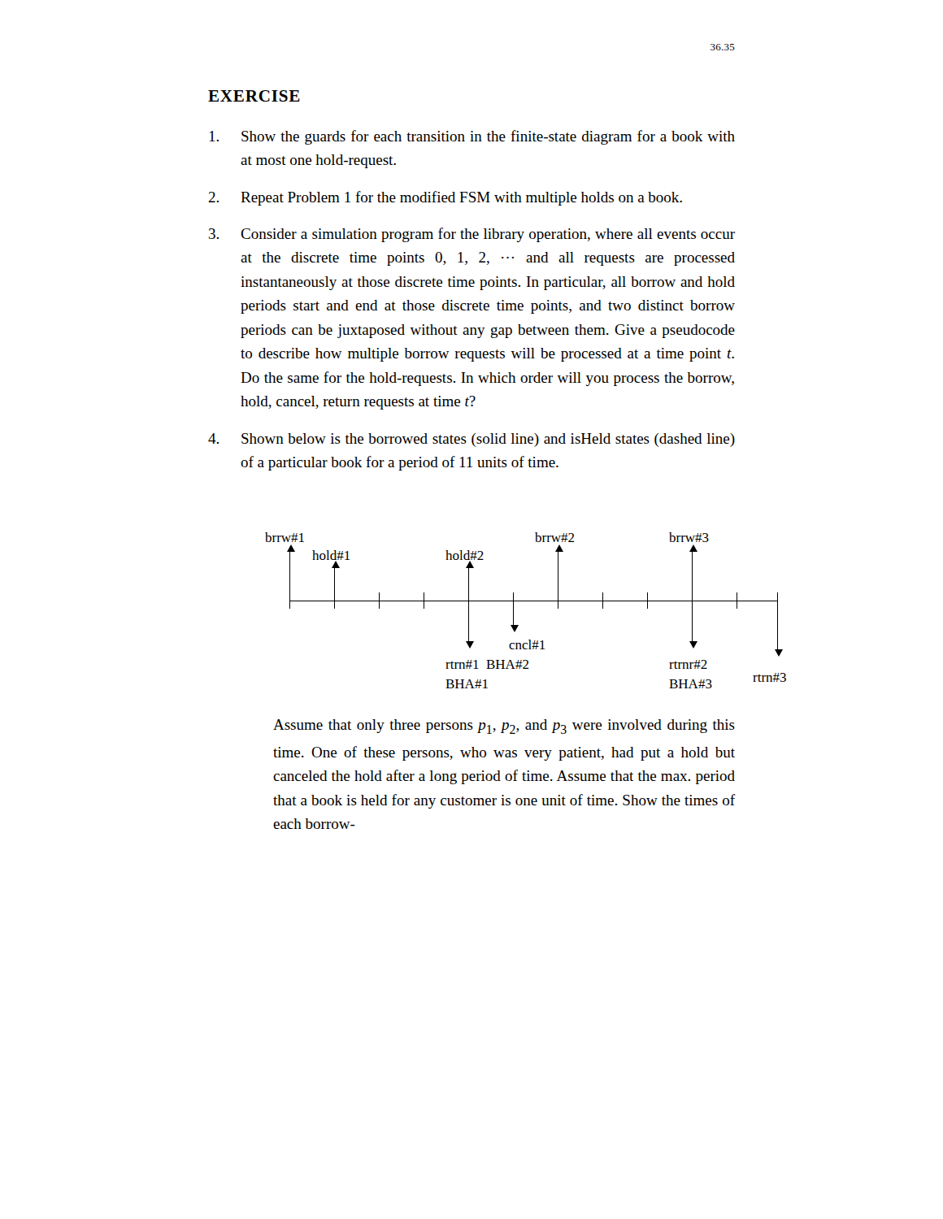36.35
EXERCISE
1. Show the guards for each transition in the finite-state diagram for a book with at most one hold-request.
2. Repeat Problem 1 for the modified FSM with multiple holds on a book.
3. Consider a simulation program for the library operation, where all events occur at the discrete time points 0, 1, 2, ⋯ and all requests are processed instantaneously at those discrete time points. In particular, all borrow and hold periods start and end at those discrete time points, and two distinct borrow periods can be juxtaposed without any gap between them. Give a pseudocode to describe how multiple borrow requests will be processed at a time point t. Do the same for the hold-requests. In which order will you process the borrow, hold, cancel, return requests at time t?
4. Shown below is the borrowed states (solid line) and isHeld states (dashed line) of a particular book for a period of 11 units of time.
brrw#1
hold#1
hold#2
brrw#2
brrw#3
cncl#1
rtrn#1
BHA#2
BHA#1
rtrnr#2
BHA#3
rtrn#3
Assume that only three persons p1, p2, and p3 were involved during this time. One of these persons, who was very patient, had put a hold but canceled the hold after a long period of time. Assume that the max. period that a book is held for any customer is one unit of time. Show the times of each borrow-